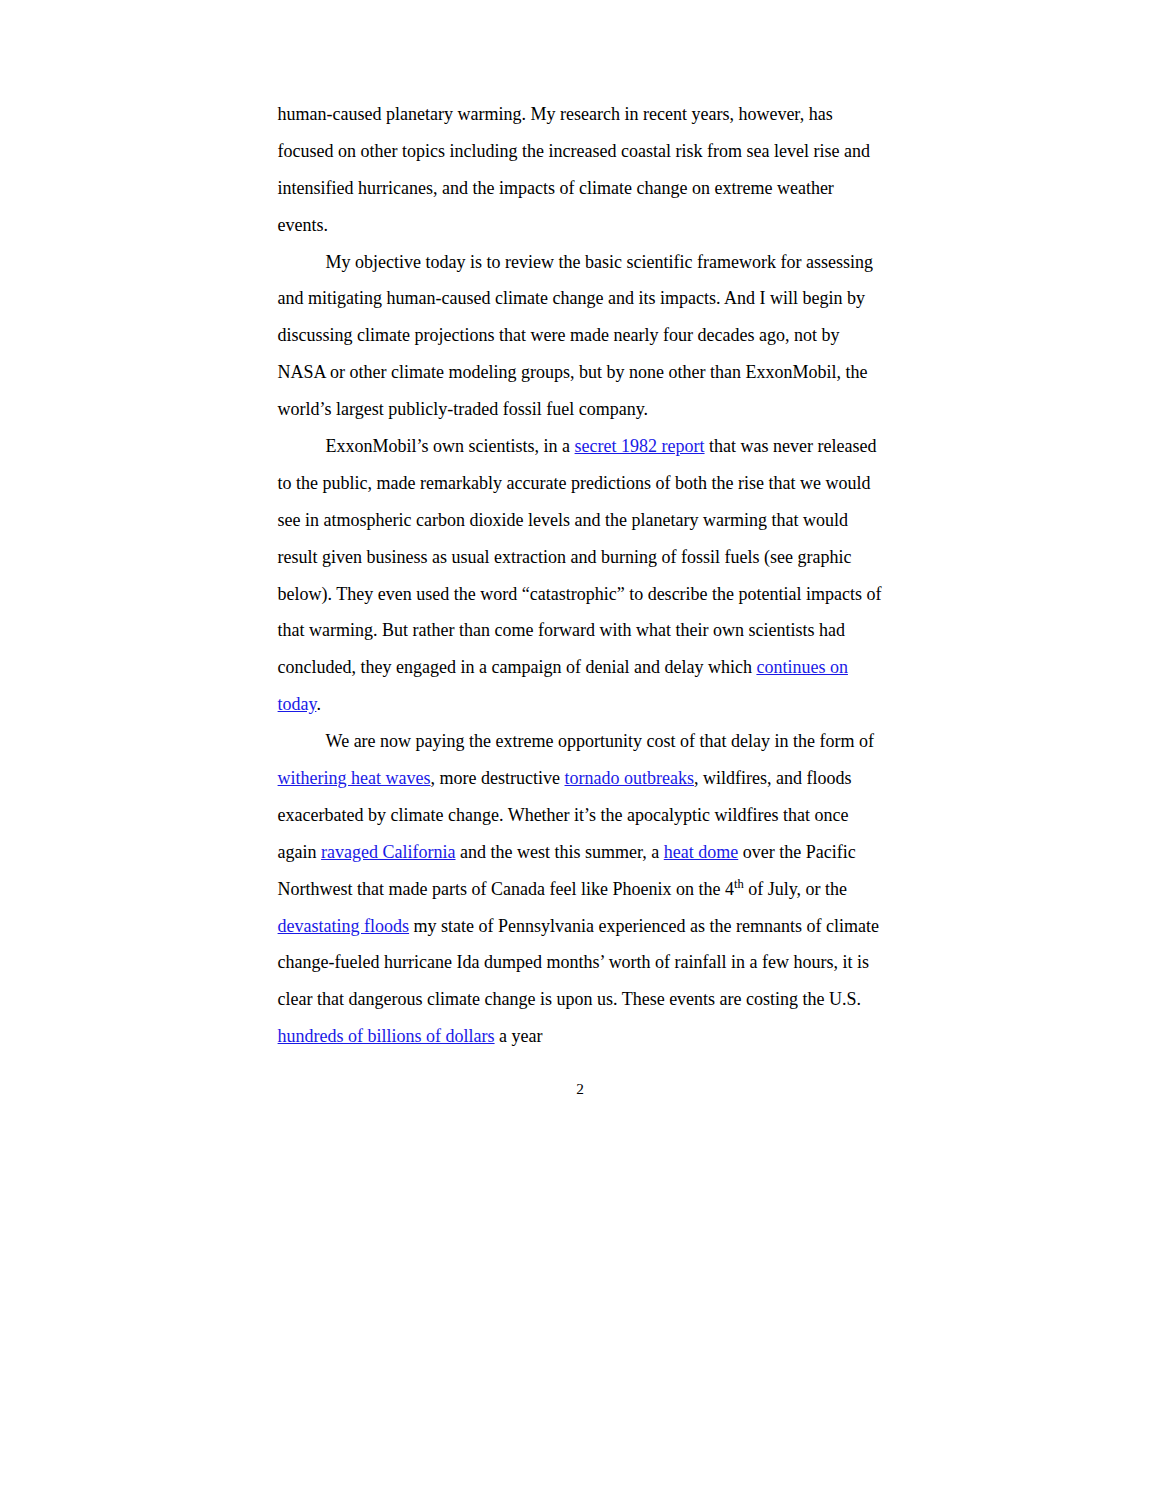human-caused planetary warming. My research in recent years, however, has focused on other topics including the increased coastal risk from sea level rise and intensified hurricanes, and the impacts of climate change on extreme weather events.
My objective today is to review the basic scientific framework for assessing and mitigating human-caused climate change and its impacts. And I will begin by discussing climate projections that were made nearly four decades ago, not by NASA or other climate modeling groups, but by none other than ExxonMobil, the world’s largest publicly-traded fossil fuel company.
ExxonMobil’s own scientists, in a secret 1982 report that was never released to the public, made remarkably accurate predictions of both the rise that we would see in atmospheric carbon dioxide levels and the planetary warming that would result given business as usual extraction and burning of fossil fuels (see graphic below). They even used the word “catastrophic” to describe the potential impacts of that warming. But rather than come forward with what their own scientists had concluded, they engaged in a campaign of denial and delay which continues on today.
We are now paying the extreme opportunity cost of that delay in the form of withering heat waves, more destructive tornado outbreaks, wildfires, and floods exacerbated by climate change. Whether it’s the apocalyptic wildfires that once again ravaged California and the west this summer, a heat dome over the Pacific Northwest that made parts of Canada feel like Phoenix on the 4th of July, or the devastating floods my state of Pennsylvania experienced as the remnants of climate change-fueled hurricane Ida dumped months’ worth of rainfall in a few hours, it is clear that dangerous climate change is upon us. These events are costing the U.S. hundreds of billions of dollars a year
2